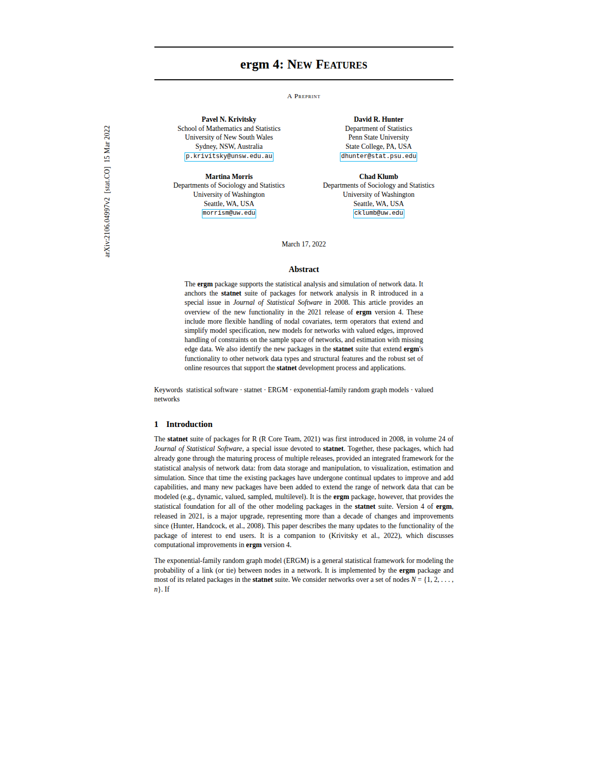arXiv:2106.04997v2 [stat.CO] 15 Mar 2022
ergm 4: New Features
A Preprint
| Pavel N. Krivitsky School of Mathematics and Statistics University of New South Wales Sydney, NSW, Australia p.krivitsky@unsw.edu.au | David R. Hunter Department of Statistics Penn State University State College, PA, USA dhunter@stat.psu.edu |
| Martina Morris Departments of Sociology and Statistics University of Washington Seattle, WA, USA morrism@uw.edu | Chad Klumb Departments of Sociology and Statistics University of Washington Seattle, WA, USA cklumb@uw.edu |
March 17, 2022
Abstract
The ergm package supports the statistical analysis and simulation of network data. It anchors the statnet suite of packages for network analysis in R introduced in a special issue in Journal of Statistical Software in 2008. This article provides an overview of the new functionality in the 2021 release of ergm version 4. These include more flexible handling of nodal covariates, term operators that extend and simplify model specification, new models for networks with valued edges, improved handling of constraints on the sample space of networks, and estimation with missing edge data. We also identify the new packages in the statnet suite that extend ergm's functionality to other network data types and structural features and the robust set of online resources that support the statnet development process and applications.
Keywords statistical software · statnet · ERGM · exponential-family random graph models · valued networks
1 Introduction
The statnet suite of packages for R (R Core Team, 2021) was first introduced in 2008, in volume 24 of Journal of Statistical Software, a special issue devoted to statnet. Together, these packages, which had already gone through the maturing process of multiple releases, provided an integrated framework for the statistical analysis of network data: from data storage and manipulation, to visualization, estimation and simulation. Since that time the existing packages have undergone continual updates to improve and add capabilities, and many new packages have been added to extend the range of network data that can be modeled (e.g., dynamic, valued, sampled, multilevel). It is the ergm package, however, that provides the statistical foundation for all of the other modeling packages in the statnet suite. Version 4 of ergm, released in 2021, is a major upgrade, representing more than a decade of changes and improvements since (Hunter, Handcock, et al., 2008). This paper describes the many updates to the functionality of the package of interest to end users. It is a companion to (Krivitsky et al., 2022), which discusses computational improvements in ergm version 4.
The exponential-family random graph model (ERGM) is a general statistical framework for modeling the probability of a link (or tie) between nodes in a network. It is implemented by the ergm package and most of its related packages in the statnet suite. We consider networks over a set of nodes N = {1, 2, . . . , n}. If